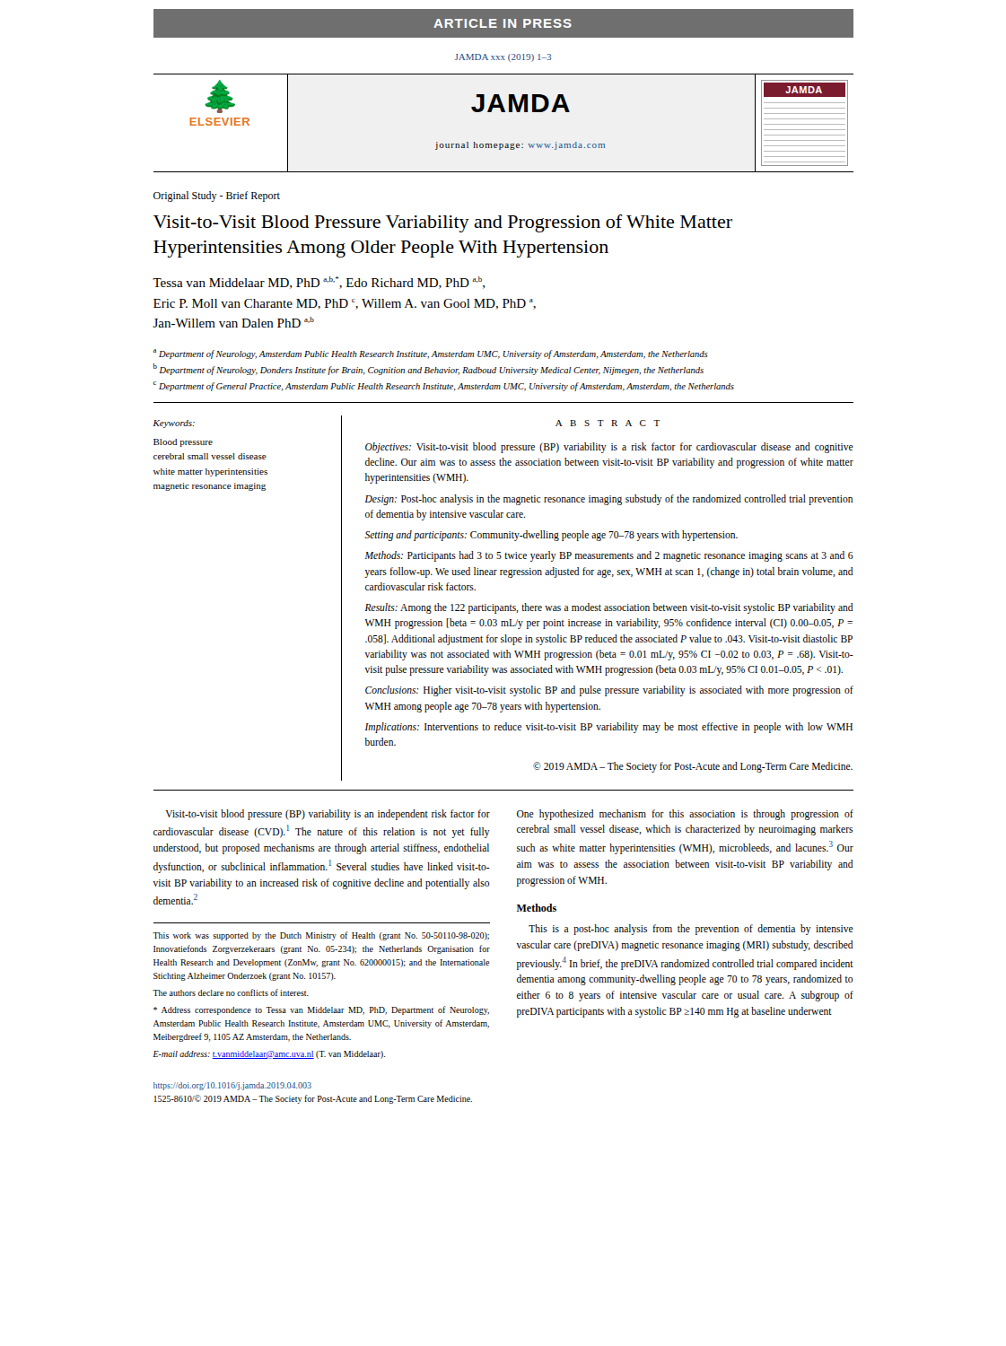ARTICLE IN PRESS
JAMDA xxx (2019) 1–3
🌲
ELSEVIER
JAMDA
journal homepage: www.jamda.com
JAMDA
Original Study - Brief Report
Visit-to-Visit Blood Pressure Variability and Progression of White Matter Hyperintensities Among Older People With Hypertension
Tessa van Middelaar MD, PhD a,b,*, Edo Richard MD, PhD a,b,
Eric P. Moll van Charante MD, PhD c, Willem A. van Gool MD, PhD a,
Jan-Willem van Dalen PhD a,b
a Department of Neurology, Amsterdam Public Health Research Institute, Amsterdam UMC, University of Amsterdam, Amsterdam, the Netherlands
b Department of Neurology, Donders Institute for Brain, Cognition and Behavior, Radboud University Medical Center, Nijmegen, the Netherlands
c Department of General Practice, Amsterdam Public Health Research Institute, Amsterdam UMC, University of Amsterdam, Amsterdam, the Netherlands
Keywords:
Blood pressure
cerebral small vessel disease
white matter hyperintensities
magnetic resonance imaging
A B S T R A C T
Objectives: Visit-to-visit blood pressure (BP) variability is a risk factor for cardiovascular disease and cognitive decline. Our aim was to assess the association between visit-to-visit BP variability and progression of white matter hyperintensities (WMH).
Design: Post-hoc analysis in the magnetic resonance imaging substudy of the randomized controlled trial prevention of dementia by intensive vascular care.
Setting and participants: Community-dwelling people age 70–78 years with hypertension.
Methods: Participants had 3 to 5 twice yearly BP measurements and 2 magnetic resonance imaging scans at 3 and 6 years follow-up. We used linear regression adjusted for age, sex, WMH at scan 1, (change in) total brain volume, and cardiovascular risk factors.
Results: Among the 122 participants, there was a modest association between visit-to-visit systolic BP variability and WMH progression [beta = 0.03 mL/y per point increase in variability, 95% confidence interval (CI) 0.00–0.05, P = .058]. Additional adjustment for slope in systolic BP reduced the associated P value to .043. Visit-to-visit diastolic BP variability was not associated with WMH progression (beta = 0.01 mL/y, 95% CI −0.02 to 0.03, P = .68). Visit-to-visit pulse pressure variability was associated with WMH progression (beta 0.03 mL/y, 95% CI 0.01–0.05, P < .01).
Conclusions: Higher visit-to-visit systolic BP and pulse pressure variability is associated with more progression of WMH among people age 70–78 years with hypertension.
Implications: Interventions to reduce visit-to-visit BP variability may be most effective in people with low WMH burden.
© 2019 AMDA – The Society for Post-Acute and Long-Term Care Medicine.
Visit-to-visit blood pressure (BP) variability is an independent risk factor for cardiovascular disease (CVD).1 The nature of this relation is not yet fully understood, but proposed mechanisms are through arterial stiffness, endothelial dysfunction, or subclinical inflammation.1 Several studies have linked visit-to-visit BP variability to an increased risk of cognitive decline and potentially also dementia.2
This work was supported by the Dutch Ministry of Health (grant No. 50-50110-98-020); Innovatiefonds Zorgverzekeraars (grant No. 05-234); the Netherlands Organisation for Health Research and Development (ZonMw, grant No. 620000015); and the Internationale Stichting Alzheimer Onderzoek (grant No. 10157).
The authors declare no conflicts of interest.
* Address correspondence to Tessa van Middelaar MD, PhD, Department of Neurology, Amsterdam Public Health Research Institute, Amsterdam UMC, University of Amsterdam, Meibergdreef 9, 1105 AZ Amsterdam, the Netherlands.
E-mail address: t.vanmiddelaar@amc.uva.nl (T. van Middelaar).
One hypothesized mechanism for this association is through progression of cerebral small vessel disease, which is characterized by neuroimaging markers such as white matter hyperintensities (WMH), microbleeds, and lacunes.3 Our aim was to assess the association between visit-to-visit BP variability and progression of WMH.
Methods
This is a post-hoc analysis from the prevention of dementia by intensive vascular care (preDIVA) magnetic resonance imaging (MRI) substudy, described previously.4 In brief, the preDIVA randomized controlled trial compared incident dementia among community-dwelling people age 70 to 78 years, randomized to either 6 to 8 years of intensive vascular care or usual care. A subgroup of preDIVA participants with a systolic BP ≥140 mm Hg at baseline underwent
https://doi.org/10.1016/j.jamda.2019.04.003
1525-8610/© 2019 AMDA – The Society for Post-Acute and Long-Term Care Medicine.